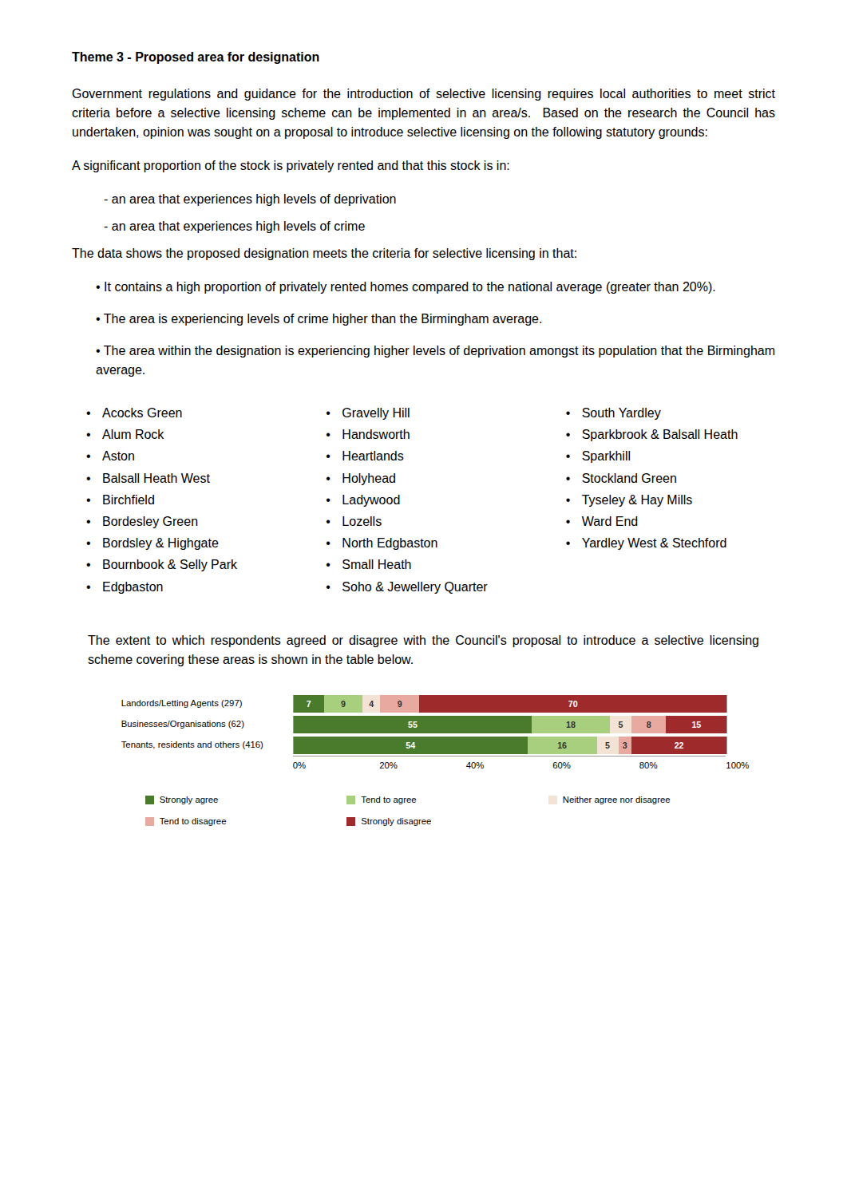Theme 3 - Proposed area for designation
Government regulations and guidance for the introduction of selective licensing requires local authorities to meet strict criteria before a selective licensing scheme can be implemented in an area/s. Based on the research the Council has undertaken, opinion was sought on a proposal to introduce selective licensing on the following statutory grounds:
A significant proportion of the stock is privately rented and that this stock is in:
- an area that experiences high levels of deprivation
- an area that experiences high levels of crime
The data shows the proposed designation meets the criteria for selective licensing in that:
• It contains a high proportion of privately rented homes compared to the national average (greater than 20%).
• The area is experiencing levels of crime higher than the Birmingham average.
• The area within the designation is experiencing higher levels of deprivation amongst its population that the Birmingham average.
Acocks Green
Alum Rock
Aston
Balsall Heath West
Birchfield
Bordesley Green
Bordsley & Highgate
Bournbook & Selly Park
Edgbaston
Gravelly Hill
Handsworth
Heartlands
Holyhead
Ladywood
Lozells
North Edgbaston
Small Heath
Soho & Jewellery Quarter
South Yardley
Sparkbrook & Balsall Heath
Sparkhill
Stockland Green
Tyseley & Hay Mills
Ward End
Yardley West & Stechford
The extent to which respondents agreed or disagree with the Council's proposal to introduce a selective licensing scheme covering these areas is shown in the table below.
| Landords/Letting Agents (297) | 7 9 4 9 70 |
| Businesses/Organisations (62) | 55 18 5 8 15 |
| Tenants, residents and others (416) | 54 16 5 3 22 |
0% 20% 40% 60% 80% 100%
Strongly agree
Tend to agree
Neither agree nor disagree
Tend to disagree
Strongly disagree